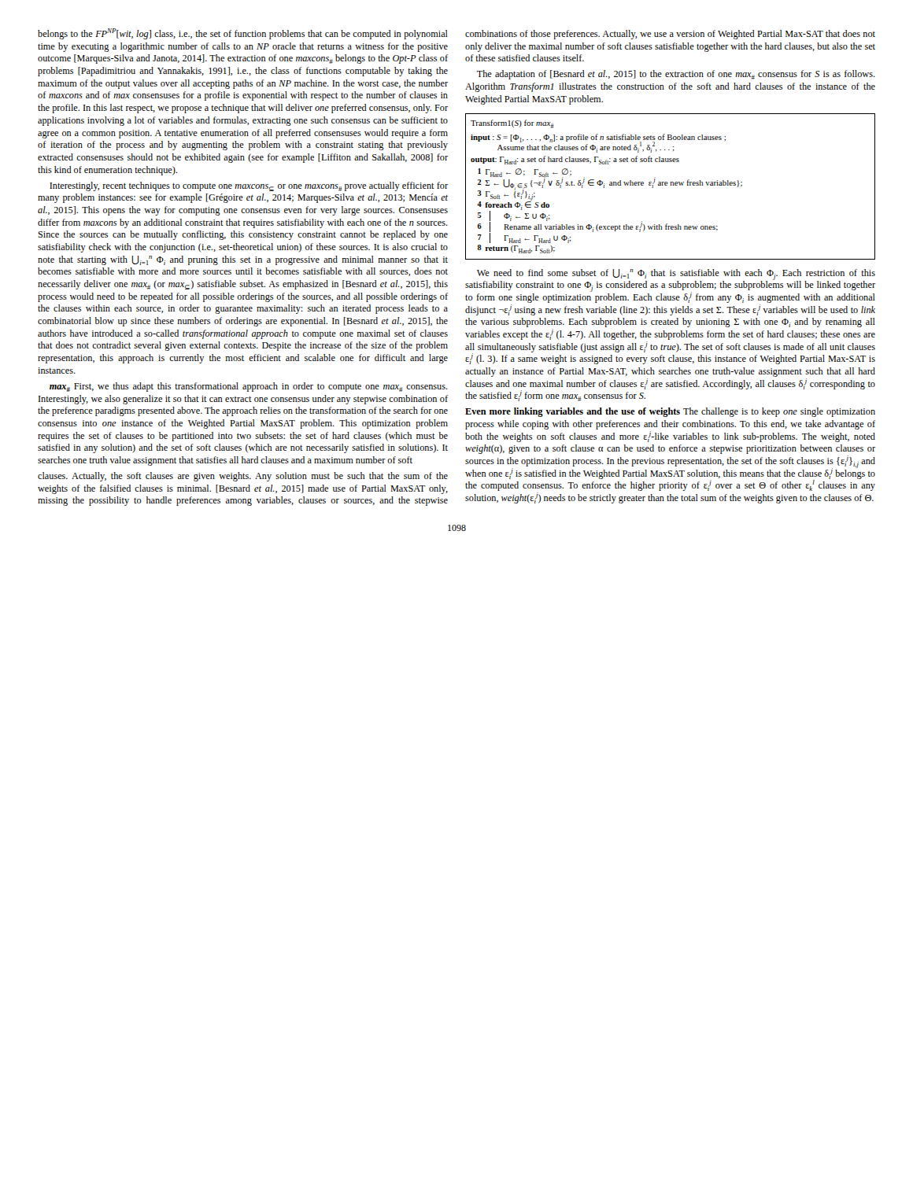belongs to the FPNP[wit, log] class, i.e., the set of function problems that can be computed in polynomial time by executing a logarithmic number of calls to an NP oracle that returns a witness for the positive outcome [Marques-Silva and Janota, 2014]. The extraction of one maxcons# belongs to the Opt-P class of problems [Papadimitriou and Yannakakis, 1991], i.e., the class of functions computable by taking the maximum of the output values over all accepting paths of an NP machine. In the worst case, the number of maxcons and of max consensuses for a profile is exponential with respect to the number of clauses in the profile. In this last respect, we propose a technique that will deliver one preferred consensus, only. For applications involving a lot of variables and formulas, extracting one such consensus can be sufficient to agree on a common position. A tentative enumeration of all preferred consensuses would require a form of iteration of the process and by augmenting the problem with a constraint stating that previously extracted consensuses should not be exhibited again (see for example [Liffiton and Sakallah, 2008] for this kind of enumeration technique).
Interestingly, recent techniques to compute one maxcons⊆ or one maxcons# prove actually efficient for many problem instances: see for example [Grégoire et al., 2014; Marques-Silva et al., 2013; Mencía et al., 2015]. This opens the way for computing one consensus even for very large sources. Consensuses differ from maxcons by an additional constraint that requires satisfiability with each one of the n sources. Since the sources can be mutually conflicting, this consistency constraint cannot be replaced by one satisfiability check with the conjunction (i.e., set-theoretical union) of these sources. It is also crucial to note that starting with ⋃i=1n Φi and pruning this set in a progressive and minimal manner so that it becomes satisfiable with more and more sources until it becomes satisfiable with all sources, does not necessarily deliver one max# (or max⊆) satisfiable subset. As emphasized in [Besnard et al., 2015], this process would need to be repeated for all possible orderings of the sources, and all possible orderings of the clauses within each source, in order to guarantee maximality: such an iterated process leads to a combinatorial blow up since these numbers of orderings are exponential. In [Besnard et al., 2015], the authors have introduced a so-called transformational approach to compute one maximal set of clauses that does not contradict several given external contexts. Despite the increase of the size of the problem representation, this approach is currently the most efficient and scalable one for difficult and large instances.
max# First, we thus adapt this transformational approach in order to compute one max# consensus. Interestingly, we also generalize it so that it can extract one consensus under any stepwise combination of the preference paradigms presented above. The approach relies on the transformation of the search for one consensus into one instance of the Weighted Partial MaxSAT problem. This optimization problem requires the set of clauses to be partitioned into two subsets: the set of hard clauses (which must be satisfied in any solution) and the set of soft clauses (which are not necessarily satisfied in solutions). It searches one truth value assignment that satisfies all hard clauses and a maximum number of soft
clauses. Actually, the soft clauses are given weights. Any solution must be such that the sum of the weights of the falsified clauses is minimal. [Besnard et al., 2015] made use of Partial MaxSAT only, missing the possibility to handle preferences among variables, clauses or sources, and the stepwise combinations of those preferences. Actually, we use a version of Weighted Partial Max-SAT that does not only deliver the maximal number of soft clauses satisfiable together with the hard clauses, but also the set of these satisfied clauses itself.
The adaptation of [Besnard et al., 2015] to the extraction of one max# consensus for S is as follows. Algorithm Transform1 illustrates the construction of the soft and hard clauses of the instance of the Weighted Partial MaxSAT problem.
Transform1(S) for max#
input : S = [Φ1, . . . , Φn]: a profile of n satisfiable sets of Boolean clauses ; Assume that the clauses of Φi are noted δi1, δi2, . . . ;
output: ΓHard: a set of hard clauses, ΓSoft: a set of soft clauses
| 1 | Γ Hard ← ∅; Γ Soft ← ∅; |
| 2 | Σ ← ⋃ Φ i ∈ S {¬ε i j ∨ δ i j s.t. δ i j ∈ Φ i and where ε i j are new fresh variables}; |
| 3 | Γ Soft ← {ε i j } i , j ; |
| 4 | foreach Φ i ∈ S do |
| 5 | Φ i ← Σ ∪ Φ i ; |
| 6 | Rename all variables in Φ i (except the ε i j ) with fresh new ones; |
| 7 | Γ Hard ← Γ Hard ∪ Φ i ; |
| 8 | return (Γ Hard , Γ Soft ); |
We need to find some subset of ⋃i=1n Φi that is satisfiable with each Φj. Each restriction of this satisfiability constraint to one Φj is considered as a subproblem; the subproblems will be linked together to form one single optimization problem. Each clause δij from any Φi is augmented with an additional disjunct ¬εij using a new fresh variable (line 2): this yields a set Σ. These εij variables will be used to link the various subproblems. Each subproblem is created by unioning Σ with one Φi and by renaming all variables except the εij (l. 4-7). All together, the subproblems form the set of hard clauses; these ones are all simultaneously satisfiable (just assign all εij to true). The set of soft clauses is made of all unit clauses εij (l. 3). If a same weight is assigned to every soft clause, this instance of Weighted Partial Max-SAT is actually an instance of Partial Max-SAT, which searches one truth-value assignment such that all hard clauses and one maximal number of clauses εij are satisfied. Accordingly, all clauses δij corresponding to the satisfied εij form one max# consensus for S.
Even more linking variables and the use of weights The challenge is to keep one single optimization process while coping with other preferences and their combinations. To this end, we take advantage of both the weights on soft clauses and more εij-like variables to link sub-problems. The weight, noted weight(α), given to a soft clause α can be used to enforce a stepwise prioritization between clauses or sources in the optimization process. In the previous representation, the set of the soft clauses is {εij}i,j and when one εij is satisfied in the Weighted Partial MaxSAT solution, this means that the clause δij belongs to the computed consensus. To enforce the higher priority of εij over a set Θ of other εkl clauses in any solution, weight(εij) needs to be strictly greater than the total sum of the weights given to the clauses of Θ.
1098